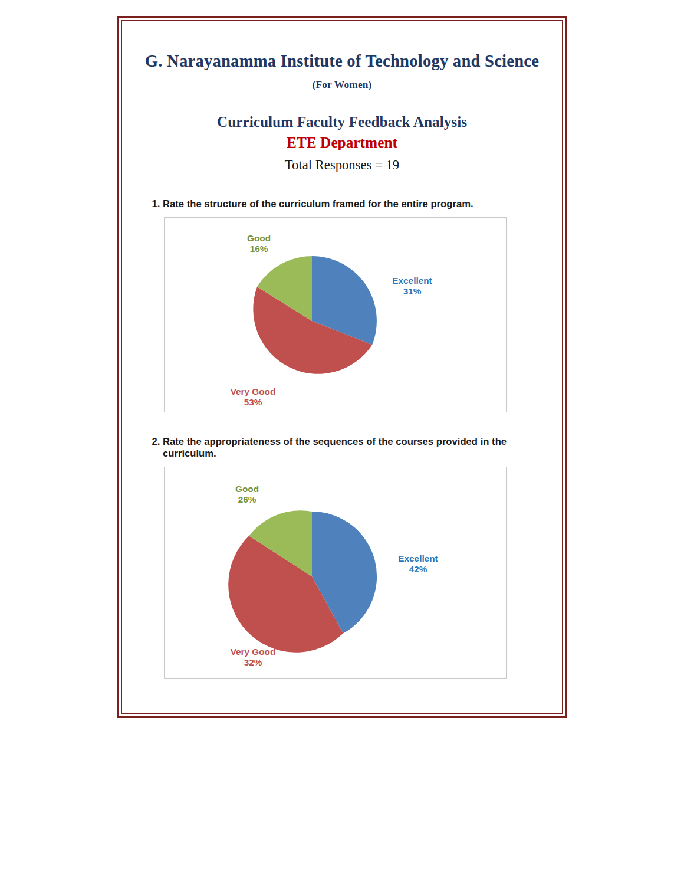G. Narayanamma Institute of Technology and Science (For Women)
Curriculum Faculty Feedback Analysis
ETE Department
Total Responses = 19
Rate the structure of the curriculum framed for the entire program.
Good 16% Excellent 31% Very Good 53%
Rate the appropriateness of the sequences of the courses provided in the curriculum.
Good 26% Excellent 42% Very Good 32%